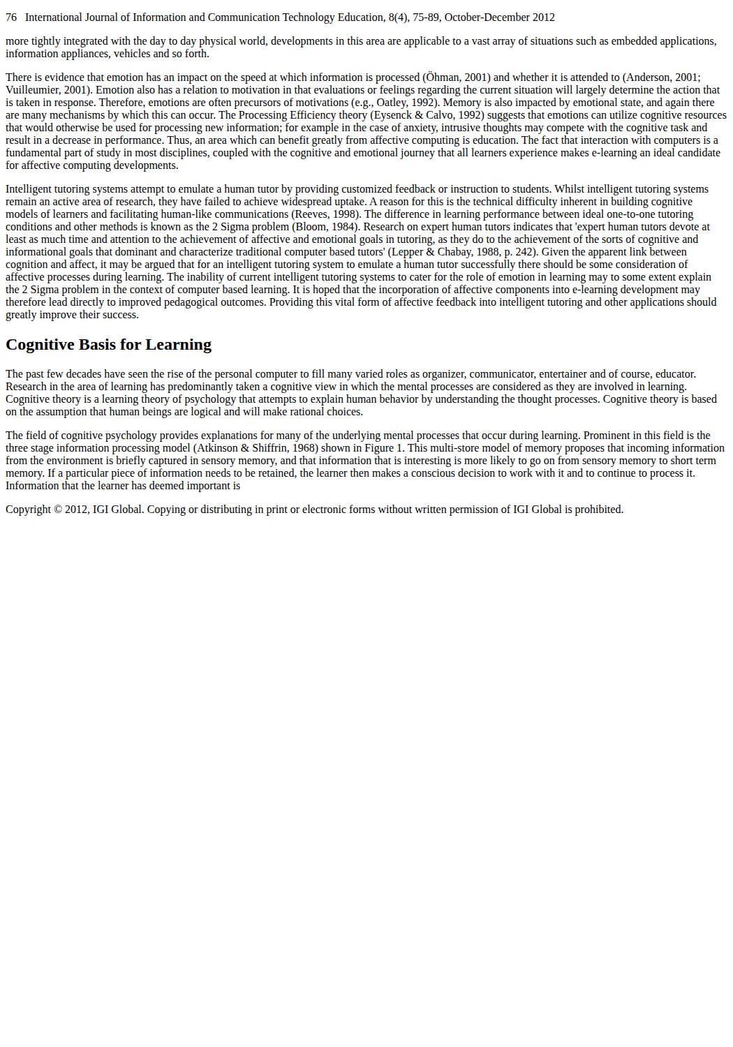76 International Journal of Information and Communication Technology Education, 8(4), 75-89, October-December 2012
more tightly integrated with the day to day physical world, developments in this area are applicable to a vast array of situations such as embedded applications, information appliances, vehicles and so forth.
There is evidence that emotion has an impact on the speed at which information is processed (Öhman, 2001) and whether it is attended to (Anderson, 2001; Vuilleumier, 2001). Emotion also has a relation to motivation in that evaluations or feelings regarding the current situation will largely determine the action that is taken in response. Therefore, emotions are often precursors of motivations (e.g., Oatley, 1992). Memory is also impacted by emotional state, and again there are many mechanisms by which this can occur. The Processing Efficiency theory (Eysenck & Calvo, 1992) suggests that emotions can utilize cognitive resources that would otherwise be used for processing new information; for example in the case of anxiety, intrusive thoughts may compete with the cognitive task and result in a decrease in performance. Thus, an area which can benefit greatly from affective computing is education. The fact that interaction with computers is a fundamental part of study in most disciplines, coupled with the cognitive and emotional journey that all learners experience makes e-learning an ideal candidate for affective computing developments.
Intelligent tutoring systems attempt to emulate a human tutor by providing customized feedback or instruction to students. Whilst intelligent tutoring systems remain an active area of research, they have failed to achieve widespread uptake. A reason for this is the technical difficulty inherent in building cognitive models of learners and facilitating human-like communications (Reeves, 1998). The difference in learning performance between ideal one-to-one tutoring conditions and other methods is known as the 2 Sigma problem (Bloom, 1984). Research on expert human tutors indicates that 'expert human tutors devote at least as much time and attention to the achievement of affective and emotional goals in tutoring, as they do to the achievement of the sorts of cognitive and informational goals that dominant and characterize traditional computer based tutors' (Lepper & Chabay, 1988, p. 242). Given the apparent link between cognition and affect, it may be argued that for an intelligent tutoring system to emulate a human tutor successfully there should be some consideration of affective processes during learning. The inability of current intelligent tutoring systems to cater for the role of emotion in learning may to some extent explain the 2 Sigma problem in the context of computer based learning. It is hoped that the incorporation of affective components into e-learning development may therefore lead directly to improved pedagogical outcomes. Providing this vital form of affective feedback into intelligent tutoring and other applications should greatly improve their success.
Cognitive Basis for Learning
The past few decades have seen the rise of the personal computer to fill many varied roles as organizer, communicator, entertainer and of course, educator. Research in the area of learning has predominantly taken a cognitive view in which the mental processes are considered as they are involved in learning. Cognitive theory is a learning theory of psychology that attempts to explain human behavior by understanding the thought processes. Cognitive theory is based on the assumption that human beings are logical and will make rational choices.
The field of cognitive psychology provides explanations for many of the underlying mental processes that occur during learning. Prominent in this field is the three stage information processing model (Atkinson & Shiffrin, 1968) shown in Figure 1. This multi-store model of memory proposes that incoming information from the environment is briefly captured in sensory memory, and that information that is interesting is more likely to go on from sensory memory to short term memory. If a particular piece of information needs to be retained, the learner then makes a conscious decision to work with it and to continue to process it. Information that the learner has deemed important is
Copyright © 2012, IGI Global. Copying or distributing in print or electronic forms without written permission of IGI Global is prohibited.